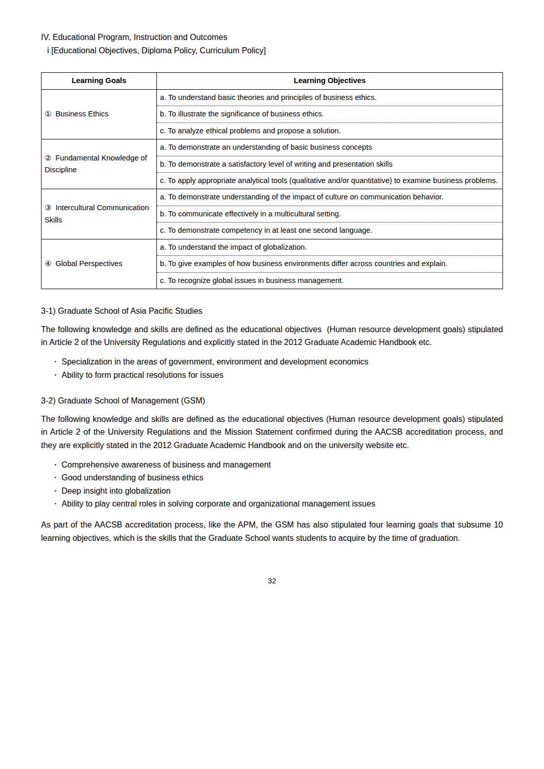IV. Educational Program, Instruction and Outcomes
i [Educational Objectives, Diploma Policy, Curriculum Policy]
| Learning Goals | Learning Objectives |
| --- | --- |
| ① Business Ethics | a. To understand basic theories and principles of business ethics. |
| b. To illustrate the significance of business ethics. |
| c. To analyze ethical problems and propose a solution. |
| ② Fundamental Knowledge of Discipline | a. To demonstrate an understanding of basic business concepts |
| b. To demonstrate a satisfactory level of writing and presentation skills |
| c. To apply appropriate analytical tools (qualitative and/or quantitative) to examine business problems. |
| ③ Intercultural Communication Skills | a. To demonstrate understanding of the impact of culture on communication behavior. |
| b. To communicate effectively in a multicultural setting. |
| c. To demonstrate competency in at least one second language. |
| ④ Global Perspectives | a. To understand the impact of globalization. |
| b. To give examples of how business environments differ across countries and explain. |
| c. To recognize global issues in business management. |
3-1) Graduate School of Asia Pacific Studies
The following knowledge and skills are defined as the educational objectives (Human resource development goals) stipulated in Article 2 of the University Regulations and explicitly stated in the 2012 Graduate Academic Handbook etc.
Specialization in the areas of government, environment and development economics
Ability to form practical resolutions for issues
3-2) Graduate School of Management (GSM)
The following knowledge and skills are defined as the educational objectives (Human resource development goals) stipulated in Article 2 of the University Regulations and the Mission Statement confirmed during the AACSB accreditation process, and they are explicitly stated in the 2012 Graduate Academic Handbook and on the university website etc.
Comprehensive awareness of business and management
Good understanding of business ethics
Deep insight into globalization
Ability to play central roles in solving corporate and organizational management issues
As part of the AACSB accreditation process, like the APM, the GSM has also stipulated four learning goals that subsume 10 learning objectives, which is the skills that the Graduate School wants students to acquire by the time of graduation.
32